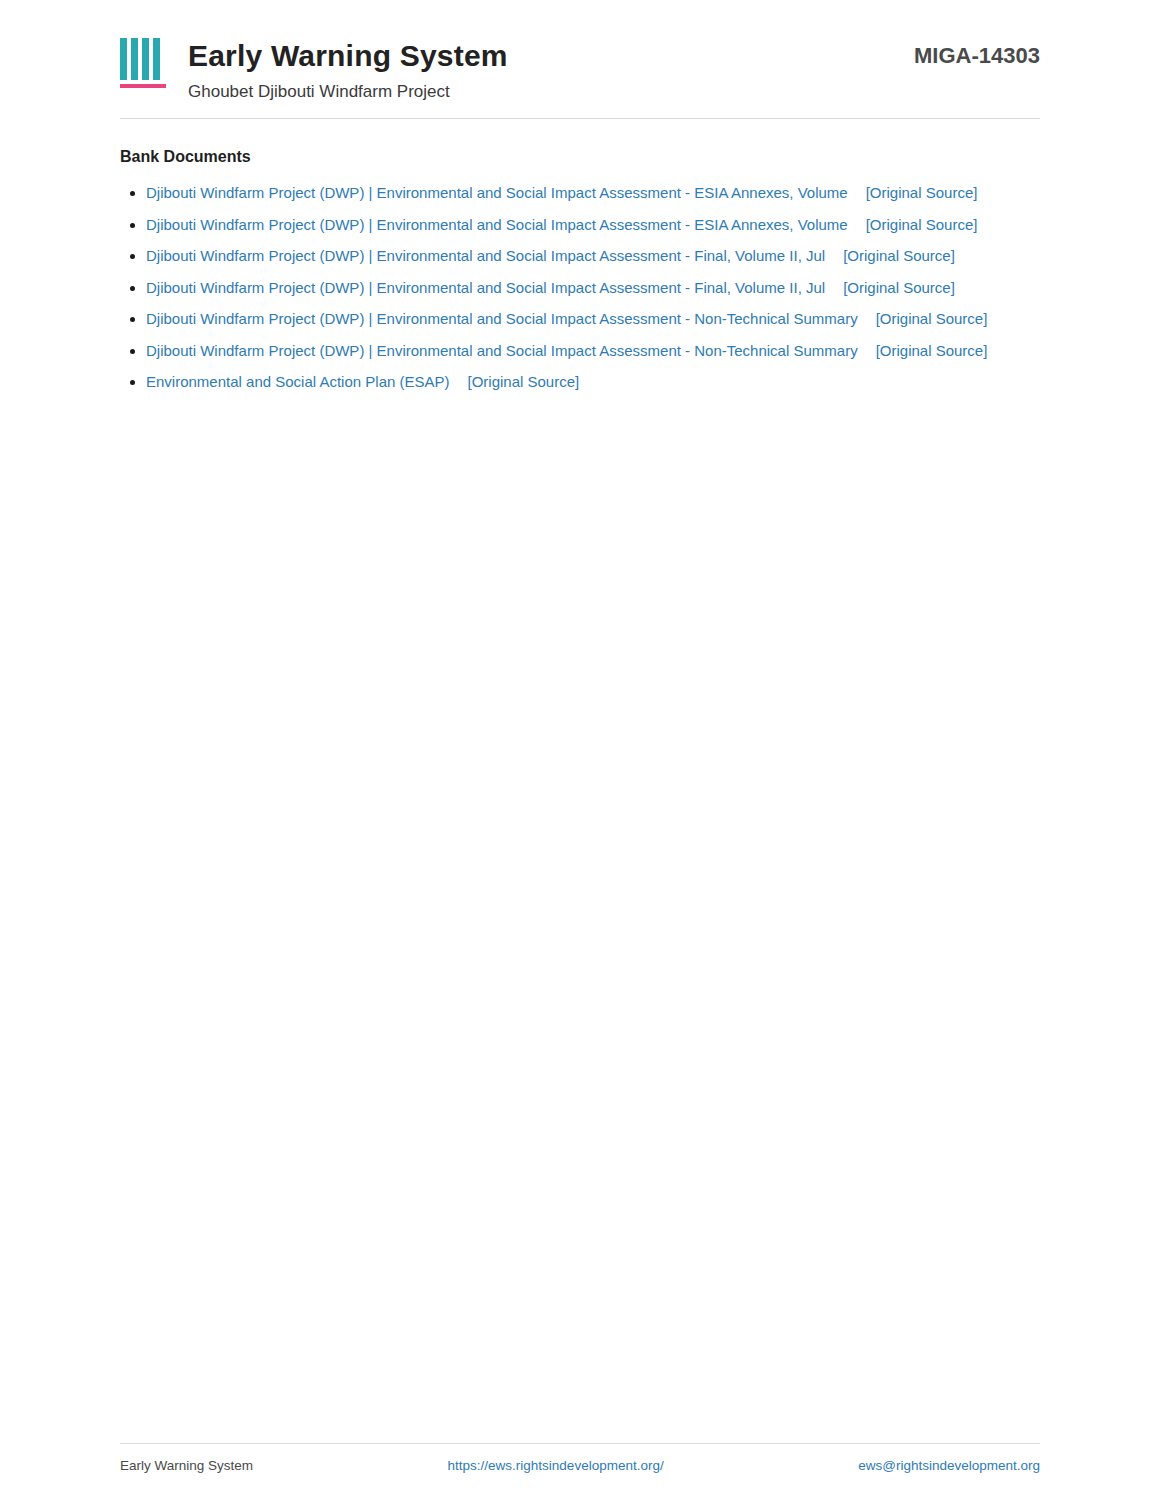Early Warning System
Ghoubet Djibouti Windfarm Project
MIGA-14303
Bank Documents
Djibouti Windfarm Project (DWP) | Environmental and Social Impact Assessment - ESIA Annexes, Volume [Original Source]
Djibouti Windfarm Project (DWP) | Environmental and Social Impact Assessment - ESIA Annexes, Volume [Original Source]
Djibouti Windfarm Project (DWP) | Environmental and Social Impact Assessment - Final, Volume II, Jul [Original Source]
Djibouti Windfarm Project (DWP) | Environmental and Social Impact Assessment - Final, Volume II, Jul [Original Source]
Djibouti Windfarm Project (DWP) | Environmental and Social Impact Assessment - Non-Technical Summary [Original Source]
Djibouti Windfarm Project (DWP) | Environmental and Social Impact Assessment - Non-Technical Summary [Original Source]
Environmental and Social Action Plan (ESAP) [Original Source]
Early Warning System
https://ews.rightsindevelopment.org/
ews@rightsindevelopment.org